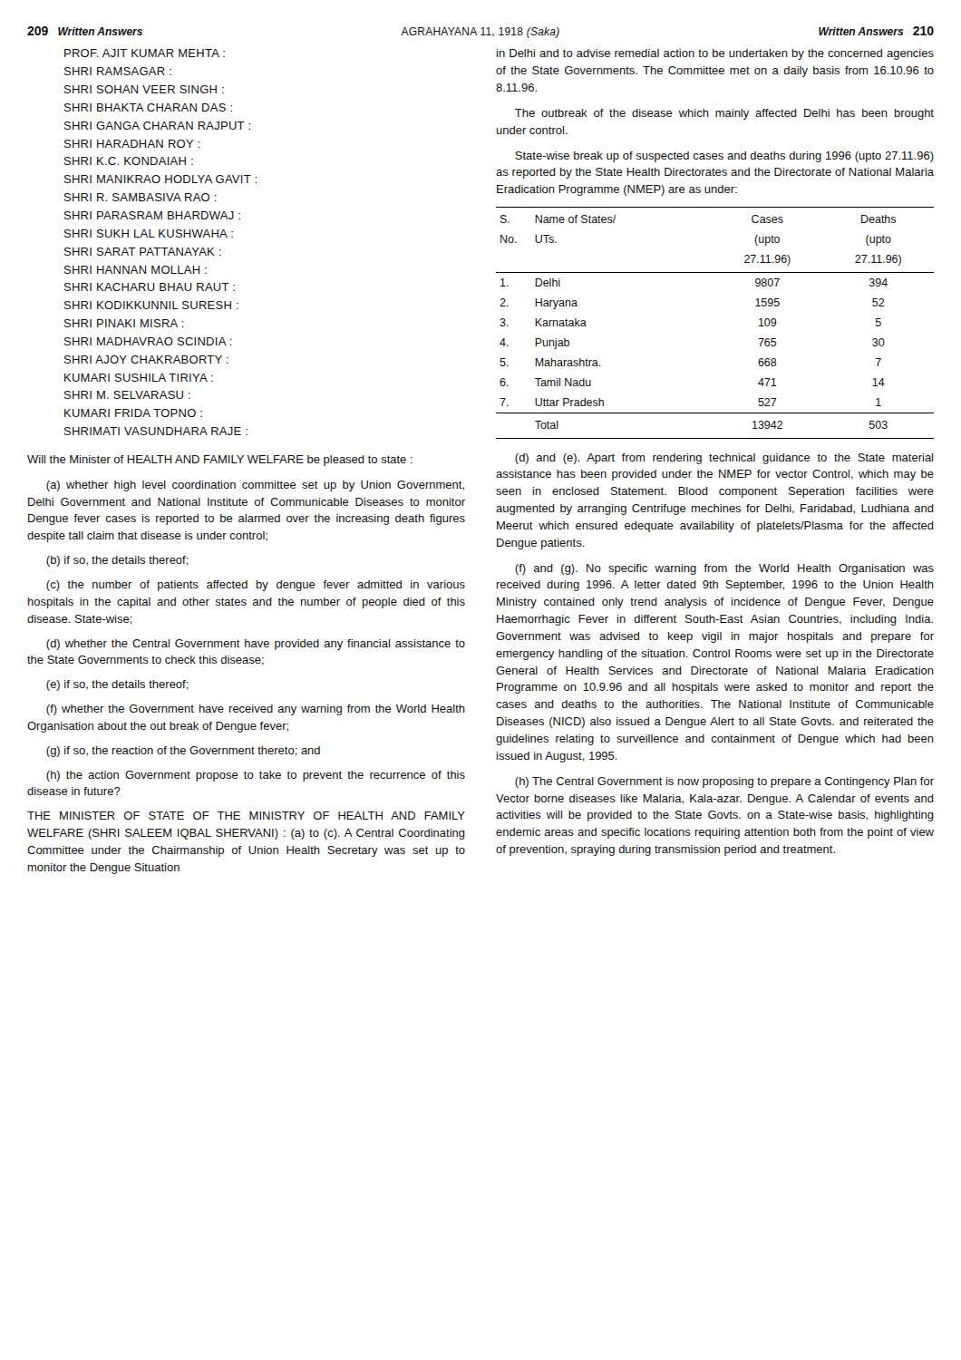209 Written Answers AGRAHAYANA 11, 1918 (Saka) Written Answers 210
PROF. AJIT KUMAR MEHTA :
SHRI RAMSAGAR :
SHRI SOHAN VEER SINGH :
SHRI BHAKTA CHARAN DAS :
SHRI GANGA CHARAN RAJPUT :
SHRI HARADHAN ROY :
SHRI K.C. KONDAIAH :
SHRI MANIKRAO HODLYA GAVIT :
SHRI R. SAMBASIVA RAO :
SHRI PARASRAM BHARDWAJ :
SHRI SUKH LAL KUSHWAHA :
SHRI SARAT PATTANAYAK :
SHRI HANNAN MOLLAH :
SHRI KACHARU BHAU RAUT :
SHRI KODIKKUNNIL SURESH :
SHRI PINAKI MISRA :
SHRI MADHAVRAO SCINDIA :
SHRI AJOY CHAKRABORTY :
KUMARI SUSHILA TIRIYA :
SHRI M. SELVARASU :
KUMARI FRIDA TOPNO :
SHRIMATI VASUNDHARA RAJE :
Will the Minister of HEALTH AND FAMILY WELFARE be pleased to state :
(a) whether high level coordination committee set up by Union Government, Delhi Government and National Institute of Communicable Diseases to monitor Dengue fever cases is reported to be alarmed over the increasing death figures despite tall claim that disease is under control;
(b) if so, the details thereof;
(c) the number of patients affected by dengue fever admitted in various hospitals in the capital and other states and the number of people died of this disease. State-wise;
(d) whether the Central Government have provided any financial assistance to the State Governments to check this disease;
(e) if so, the details thereof;
(f) whether the Government have received any warning from the World Health Organisation about the out break of Dengue fever;
(g) if so, the reaction of the Government thereto; and
(h) the action Government propose to take to prevent the recurrence of this disease in future?
THE MINISTER OF STATE OF THE MINISTRY OF HEALTH AND FAMILY WELFARE (SHRI SALEEM IQBAL SHERVANI) : (a) to (c). A Central Coordinating Committee under the Chairmanship of Union Health Secretary was set up to monitor the Dengue Situation
in Delhi and to advise remedial action to be undertaken by the concerned agencies of the State Governments. The Committee met on a daily basis from 16.10.96 to 8.11.96.
The outbreak of the disease which mainly affected Delhi has been brought under control.
State-wise break up of suspected cases and deaths during 1996 (upto 27.11.96) as reported by the State Health Directorates and the Directorate of National Malaria Eradication Programme (NMEP) are as under:
| S. | Name of States/ | Cases | Deaths |
| --- | --- | --- | --- |
| No. | UTs. | (upto | (upto |
| | | 27.11.96) | 27.11.96) |
| 1. | Delhi | 9807 | 394 |
| 2. | Haryana | 1595 | 52 |
| 3. | Karnataka | 109 | 5 |
| 4. | Punjab | 765 | 30 |
| 5. | Maharashtra. | 668 | 7 |
| 6. | Tamil Nadu | 471 | 14 |
| 7. | Uttar Pradesh | 527 | 1 |
| | Total | 13942 | 503 |
(d) and (e). Apart from rendering technical guidance to the State material assistance has been provided under the NMEP for vector Control, which may be seen in enclosed Statement. Blood component Seperation facilities were augmented by arranging Centrifuge mechines for Delhi, Faridabad, Ludhiana and Meerut which ensured edequate availability of platelets/Plasma for the affected Dengue patients.
(f) and (g). No specific warning from the World Health Organisation was received during 1996. A letter dated 9th September, 1996 to the Union Health Ministry contained only trend analysis of incidence of Dengue Fever, Dengue Haemorrhagic Fever in different South-East Asian Countries, including India. Government was advised to keep vigil in major hospitals and prepare for emergency handling of the situation. Control Rooms were set up in the Directorate General of Health Services and Directorate of National Malaria Eradication Programme on 10.9.96 and all hospitals were asked to monitor and report the cases and deaths to the authorities. The National Institute of Communicable Diseases (NICD) also issued a Dengue Alert to all State Govts. and reiterated the guidelines relating to surveillence and containment of Dengue which had been issued in August, 1995.
(h) The Central Government is now proposing to prepare a Contingency Plan for Vector borne diseases like Malaria, Kala-azar. Dengue. A Calendar of events and activities will be provided to the State Govts. on a State-wise basis, highlighting endemic areas and specific locations requiring attention both from the point of view of prevention, spraying during transmission period and treatment.